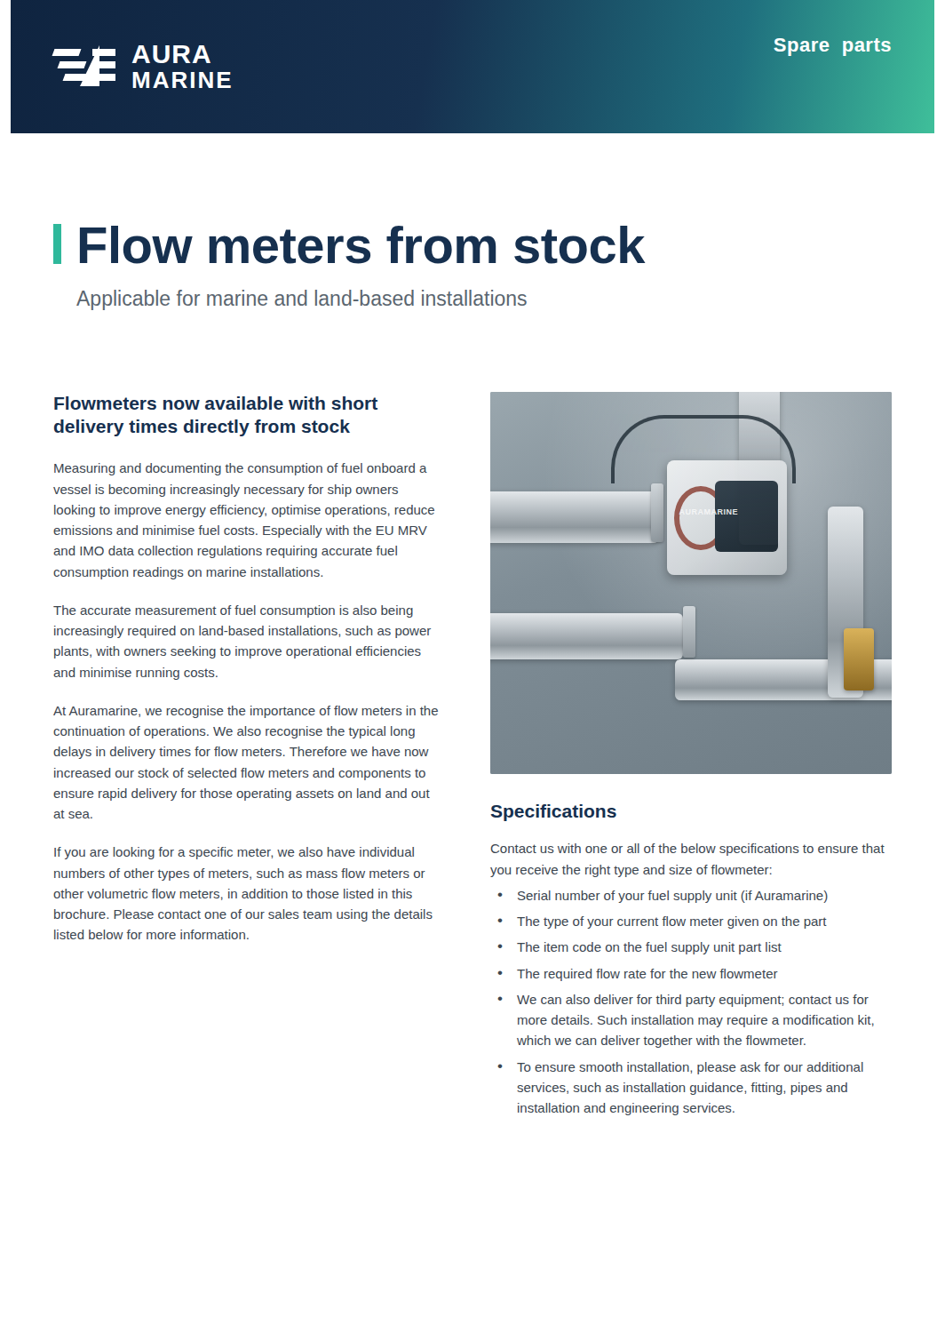AURA
MARINE
Spare parts
Flow meters from stock
Applicable for marine and land-based installations
Flowmeters now available with short delivery times directly from stock
Measuring and documenting the consumption of fuel onboard a vessel is becoming increasingly necessary for ship owners looking to improve energy efficiency, optimise operations, reduce emissions and minimise fuel costs. Especially with the EU MRV and IMO data collection regulations requiring accurate fuel consumption readings on marine installations.
The accurate measurement of fuel consumption is also being increasingly required on land-based installations, such as power plants, with owners seeking to improve operational efficiencies and minimise running costs.
At Auramarine, we recognise the importance of flow meters in the continuation of operations. We also recognise the typical long delays in delivery times for flow meters. Therefore we have now increased our stock of selected flow meters and components to ensure rapid delivery for those operating assets on land and out at sea.
If you are looking for a specific meter, we also have individual numbers of other types of meters, such as mass flow meters or other volumetric flow meters, in addition to those listed in this brochure. Please contact one of our sales team using the details listed below for more information.
AURAMARINE
Specifications
Contact us with one or all of the below specifications to ensure that you receive the right type and size of flowmeter:
Serial number of your fuel supply unit (if Auramarine)
The type of your current flow meter given on the part
The item code on the fuel supply unit part list
The required flow rate for the new flowmeter
We can also deliver for third party equipment; contact us for more details. Such installation may require a modification kit, which we can deliver together with the flowmeter.
To ensure smooth installation, please ask for our additional services, such as installation guidance, fitting, pipes and installation and engineering services.